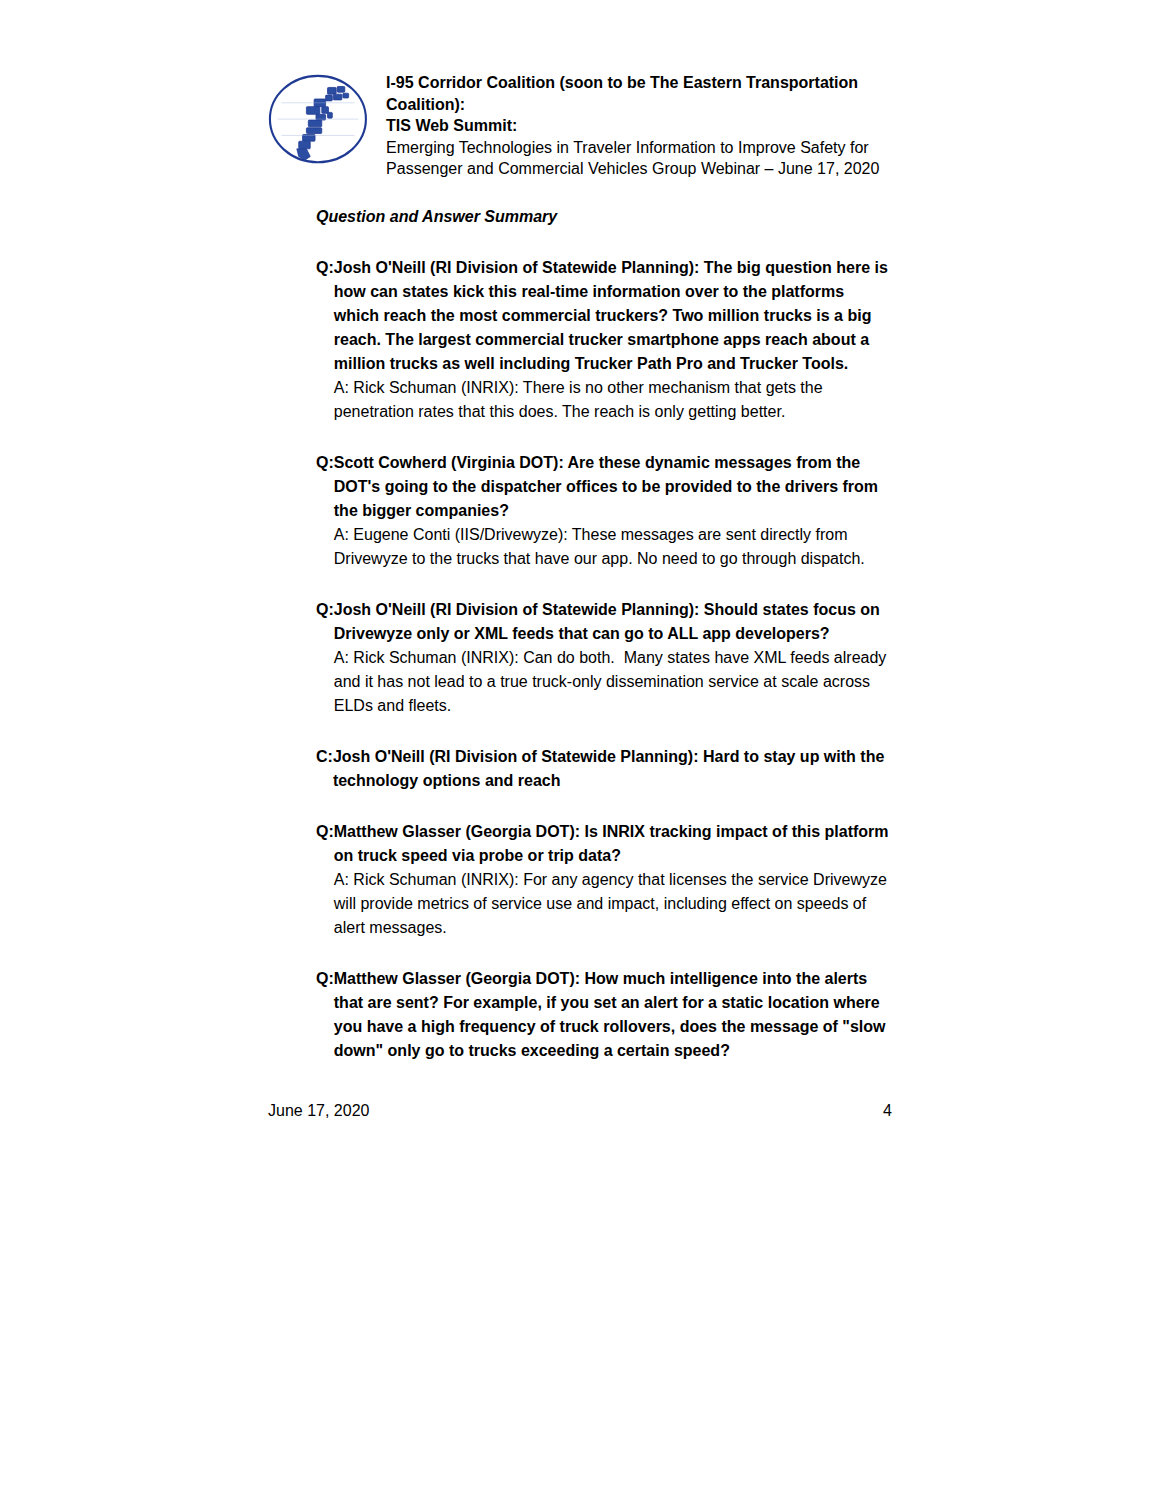I-95 Corridor Coalition (soon to be The Eastern Transportation Coalition):
TIS Web Summit:
Emerging Technologies in Traveler Information to Improve Safety for Passenger and Commercial Vehicles Group Webinar – June 17, 2020
Question and Answer Summary
Q:
Josh O'Neill (RI Division of Statewide Planning): The big question here is how can states kick this real-time information over to the platforms which reach the most commercial truckers? Two million trucks is a big reach. The largest commercial trucker smartphone apps reach about a million trucks as well including Trucker Path Pro and Trucker Tools.
A: Rick Schuman (INRIX): There is no other mechanism that gets the penetration rates that this does. The reach is only getting better.
Q:
Scott Cowherd (Virginia DOT): Are these dynamic messages from the DOT's going to the dispatcher offices to be provided to the drivers from the bigger companies?
A: Eugene Conti (IIS/Drivewyze): These messages are sent directly from Drivewyze to the trucks that have our app. No need to go through dispatch.
Q:
Josh O'Neill (RI Division of Statewide Planning): Should states focus on Drivewyze only or XML feeds that can go to ALL app developers?
A: Rick Schuman (INRIX): Can do both. Many states have XML feeds already and it has not lead to a true truck-only dissemination service at scale across ELDs and fleets.
C:
Josh O'Neill (RI Division of Statewide Planning): Hard to stay up with the technology options and reach
Q:
Matthew Glasser (Georgia DOT): Is INRIX tracking impact of this platform on truck speed via probe or trip data?
A: Rick Schuman (INRIX): For any agency that licenses the service Drivewyze will provide metrics of service use and impact, including effect on speeds of alert messages.
Q:
Matthew Glasser (Georgia DOT): How much intelligence into the alerts that are sent? For example, if you set an alert for a static location where you have a high frequency of truck rollovers, does the message of "slow down" only go to trucks exceeding a certain speed?
June 17, 2020 4